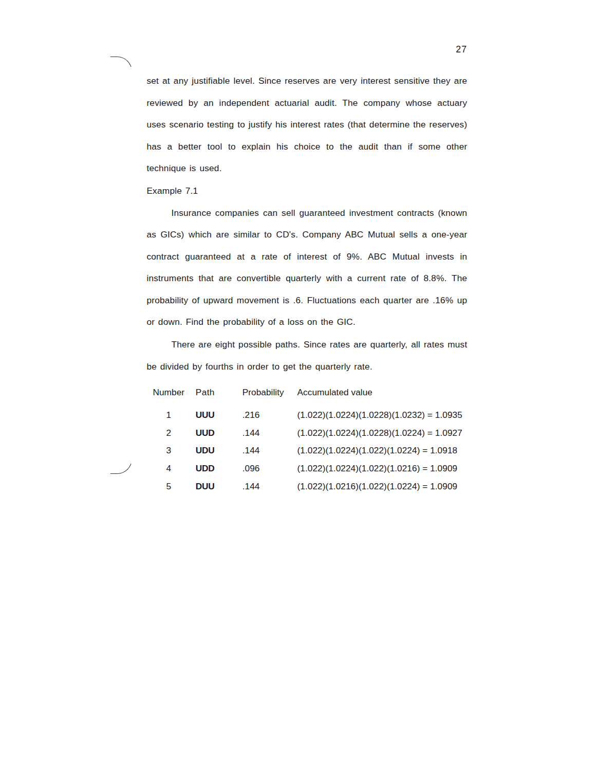27
set at any justifiable level. Since reserves are very interest sensitive they are reviewed by an independent actuarial audit. The company whose actuary uses scenario testing to justify his interest rates (that determine the reserves) has a better tool to explain his choice to the audit than if some other technique is used.
Example 7.1
Insurance companies can sell guaranteed investment contracts (known as GICs) which are similar to CD's. Company ABC Mutual sells a one-year contract guaranteed at a rate of interest of 9%. ABC Mutual invests in instruments that are convertible quarterly with a current rate of 8.8%. The probability of upward movement is .6. Fluctuations each quarter are .16% up or down. Find the probability of a loss on the GIC.
There are eight possible paths. Since rates are quarterly, all rates must be divided by fourths in order to get the quarterly rate.
| Number | Path | Probability | Accumulated value |
| --- | --- | --- | --- |
| 1 | UUU | .216 | (1.022)(1.0224)(1.0228)(1.0232) = 1.0935 |
| 2 | UUD | .144 | (1.022)(1.0224)(1.0228)(1.0224) = 1.0927 |
| 3 | UDU | .144 | (1.022)(1.0224)(1.022)(1.0224) = 1.0918 |
| 4 | UDD | .096 | (1.022)(1.0224)(1.022)(1.0216) = 1.0909 |
| 5 | DUU | .144 | (1.022)(1.0216)(1.022)(1.0224) = 1.0909 |